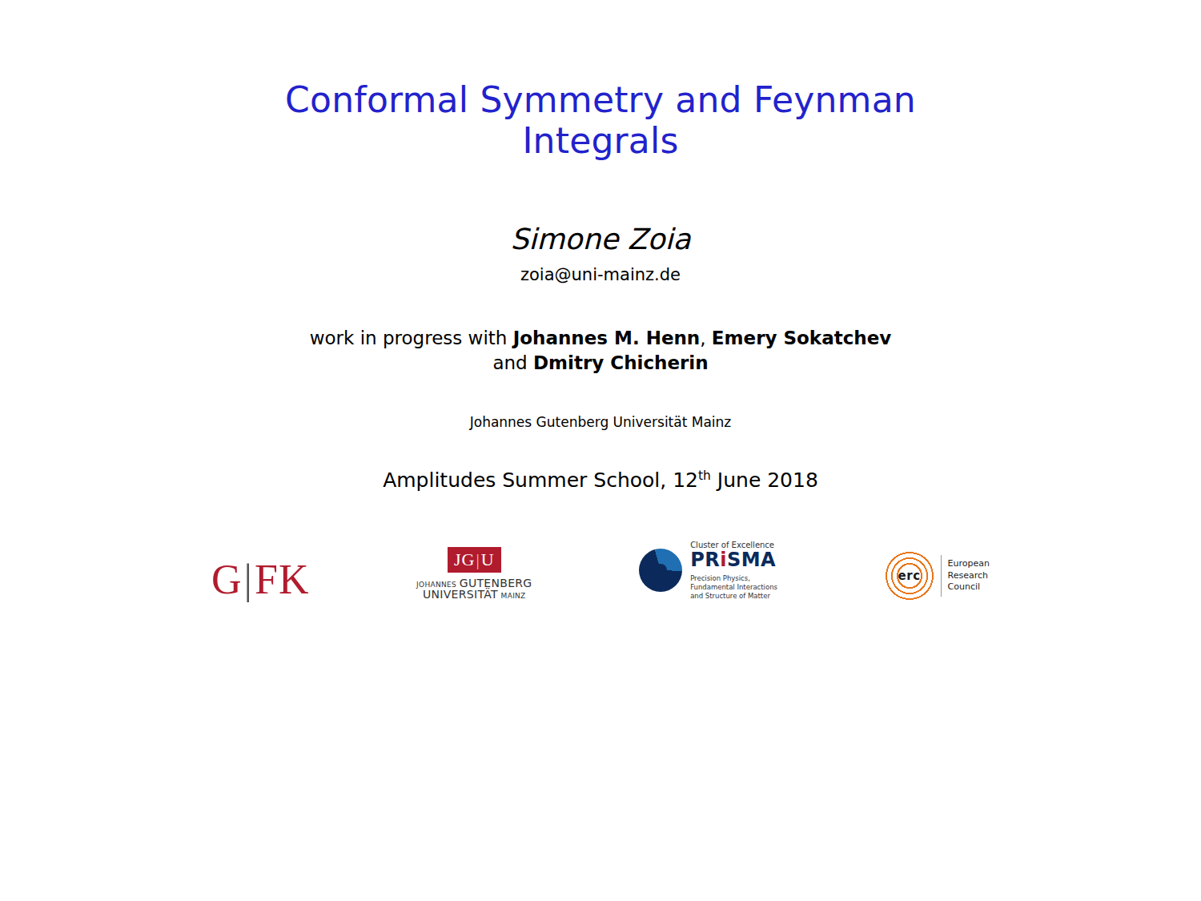Conformal Symmetry and Feynman
Integrals
Simone Zoia
zoia@uni-mainz.de
work in progress with Johannes M. Henn, Emery Sokatchev
and Dmitry Chicherin
Johannes Gutenberg Universität Mainz
Amplitudes Summer School, 12th June 2018
G|FK
JG|U
JOHANNES GUTENBERG
UNIVERSITÄT MAINZ
Cluster of Excellence
PRi SMA
Precision Physics,
Fundamental Interactions
and Structure of Matter
European
Research
Council